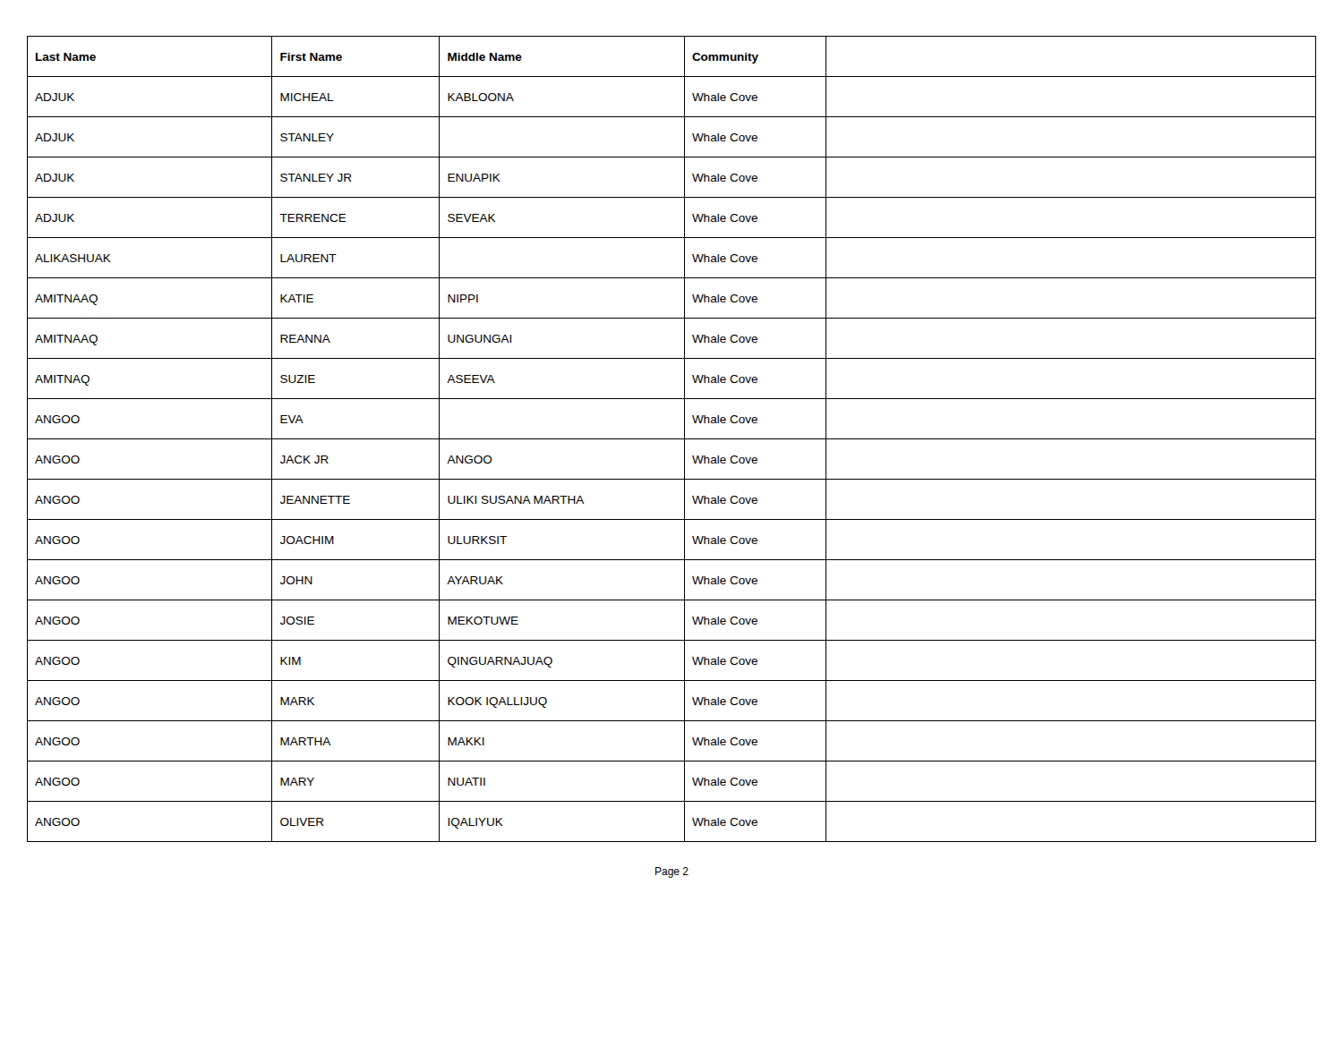| Last Name | First Name | Middle Name | Community | |
| --- | --- | --- | --- | --- |
| ADJUK | MICHEAL | KABLOONA | Whale Cove | |
| ADJUK | STANLEY | | Whale Cove | |
| ADJUK | STANLEY JR | ENUAPIK | Whale Cove | |
| ADJUK | TERRENCE | SEVEAK | Whale Cove | |
| ALIKASHUAK | LAURENT | | Whale Cove | |
| AMITNAAQ | KATIE | NIPPI | Whale Cove | |
| AMITNAAQ | REANNA | UNGUNGAI | Whale Cove | |
| AMITNAQ | SUZIE | ASEEVA | Whale Cove | |
| ANGOO | EVA | | Whale Cove | |
| ANGOO | JACK JR | ANGOO | Whale Cove | |
| ANGOO | JEANNETTE | ULIKI SUSANA MARTHA | Whale Cove | |
| ANGOO | JOACHIM | ULURKSIT | Whale Cove | |
| ANGOO | JOHN | AYARUAK | Whale Cove | |
| ANGOO | JOSIE | MEKOTUWE | Whale Cove | |
| ANGOO | KIM | QINGUARNAJUAQ | Whale Cove | |
| ANGOO | MARK | KOOK IQALLIJUQ | Whale Cove | |
| ANGOO | MARTHA | MAKKI | Whale Cove | |
| ANGOO | MARY | NUATII | Whale Cove | |
| ANGOO | OLIVER | IQALIYUK | Whale Cove | |
Page 2